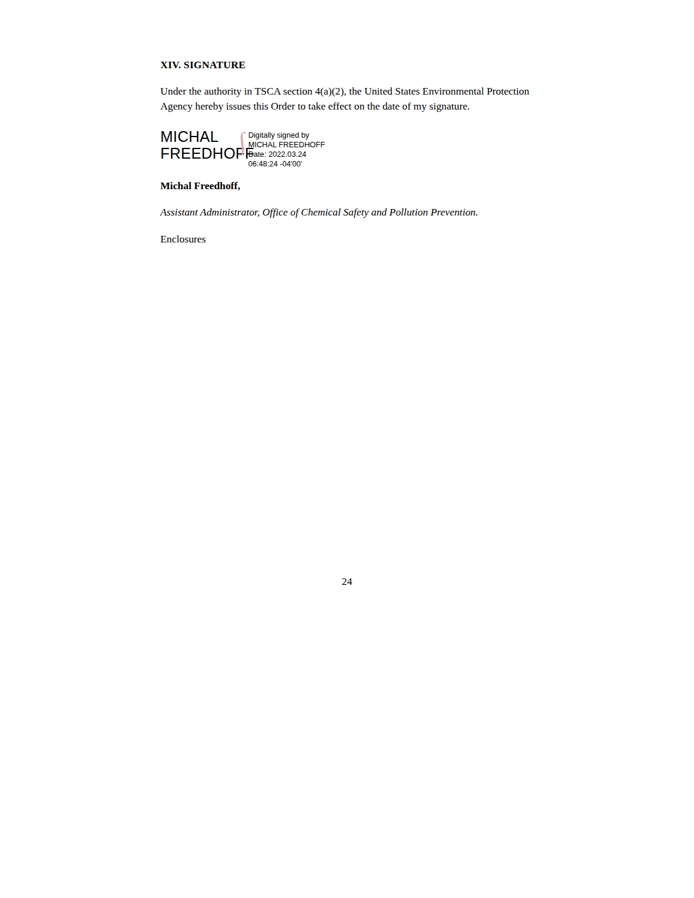XIV. SIGNATURE
Under the authority in TSCA section 4(a)(2), the United States Environmental Protection Agency hereby issues this Order to take effect on the date of my signature.
MICHAL
FREEDHOFF
∫
Digitally signed by
MICHAL FREEDHOFF
Date: 2022.03.24
06:48:24 -04'00'
Michal Freedhoff,
Assistant Administrator, Office of Chemical Safety and Pollution Prevention.
Enclosures
24